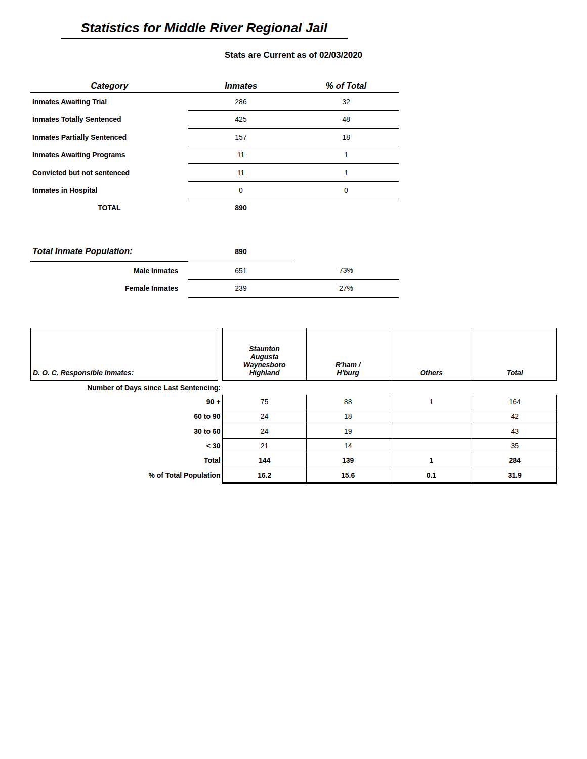Statistics for Middle River Regional Jail
Stats are Current as of 02/03/2020
| Category | Inmates | % of Total | |
| --- | --- | --- | --- |
| Inmates Awaiting Trial | 286 | 32 | |
| Inmates Totally Sentenced | 425 | 48 | |
| Inmates Partially Sentenced | 157 | 18 | |
| Inmates Awaiting Programs | 11 | 1 | |
| Convicted but not sentenced | 11 | 1 | |
| Inmates in Hospital | 0 | 0 | |
| TOTAL | 890 | | |
| Total Inmate Population: | 890 | | |
| Male Inmates | 651 | 73% | |
| Female Inmates | 239 | 27% | |
| D. O. C. Responsible Inmates: | | Staunton Augusta Waynesboro Highland | R'ham / H'burg | Others | Total |
| Number of Days since Last Sentencing: | | | | |
| 90 + | 75 | 88 | 1 | 164 |
| 60 to 90 | 24 | 18 | | 42 |
| 30 to 60 | 24 | 19 | | 43 |
| < 30 | 21 | 14 | | 35 |
| Total | 144 | 139 | 1 | 284 |
| % of Total Population | 16.2 | 15.6 | 0.1 | 31.9 |